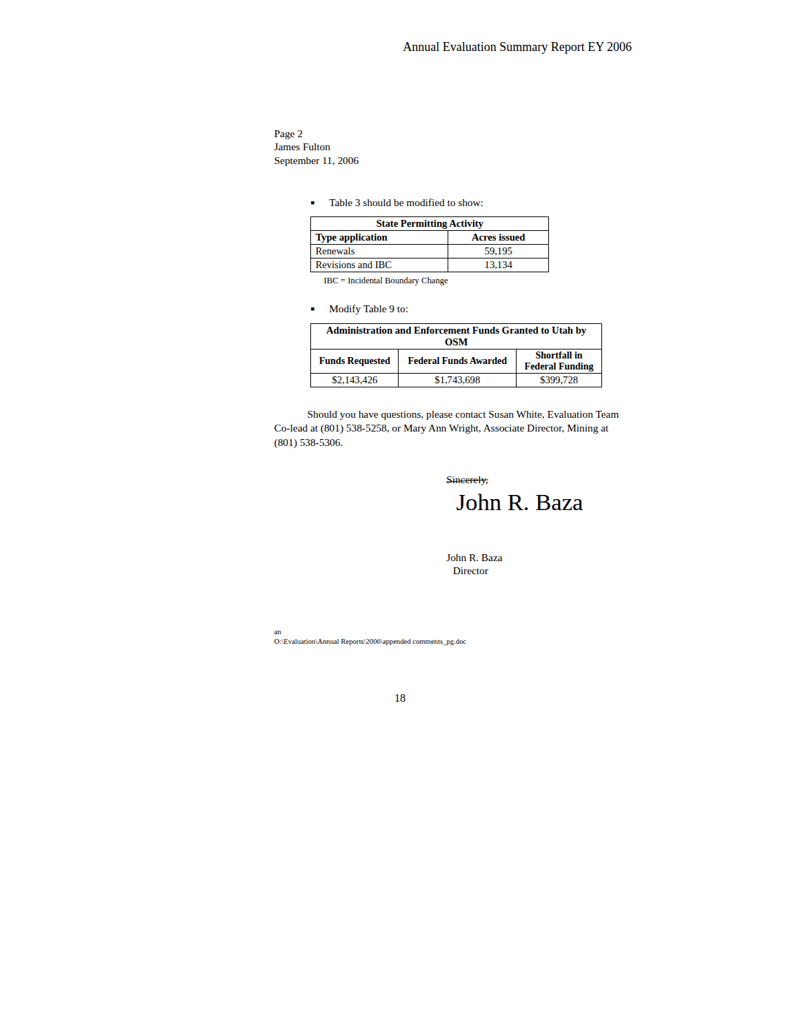Annual Evaluation Summary Report EY 2006
Page 2
James Fulton
September 11, 2006
■ Table 3 should be modified to show:
| State Permitting Activity |
| Type application | Acres issued |
| Renewals | 59,195 |
| Revisions and IBC | 13,134 |
IBC = Incidental Boundary Change
■ Modify Table 9 to:
| Administration and Enforcement Funds Granted to Utah by OSM |
| Funds Requested | Federal Funds Awarded | Shortfall in Federal Funding |
| $2,143,426 | $1,743,698 | $399,728 |
Should you have questions, please contact Susan White, Evaluation Team Co-lead at (801) 538-5258, or Mary Ann Wright, Associate Director, Mining at (801) 538-5306.
Sincerely,
John R. Baza
John R. Baza
Director
an
O:\Evaluation\Annual Reports\2006\appended comments_pg.doc
18